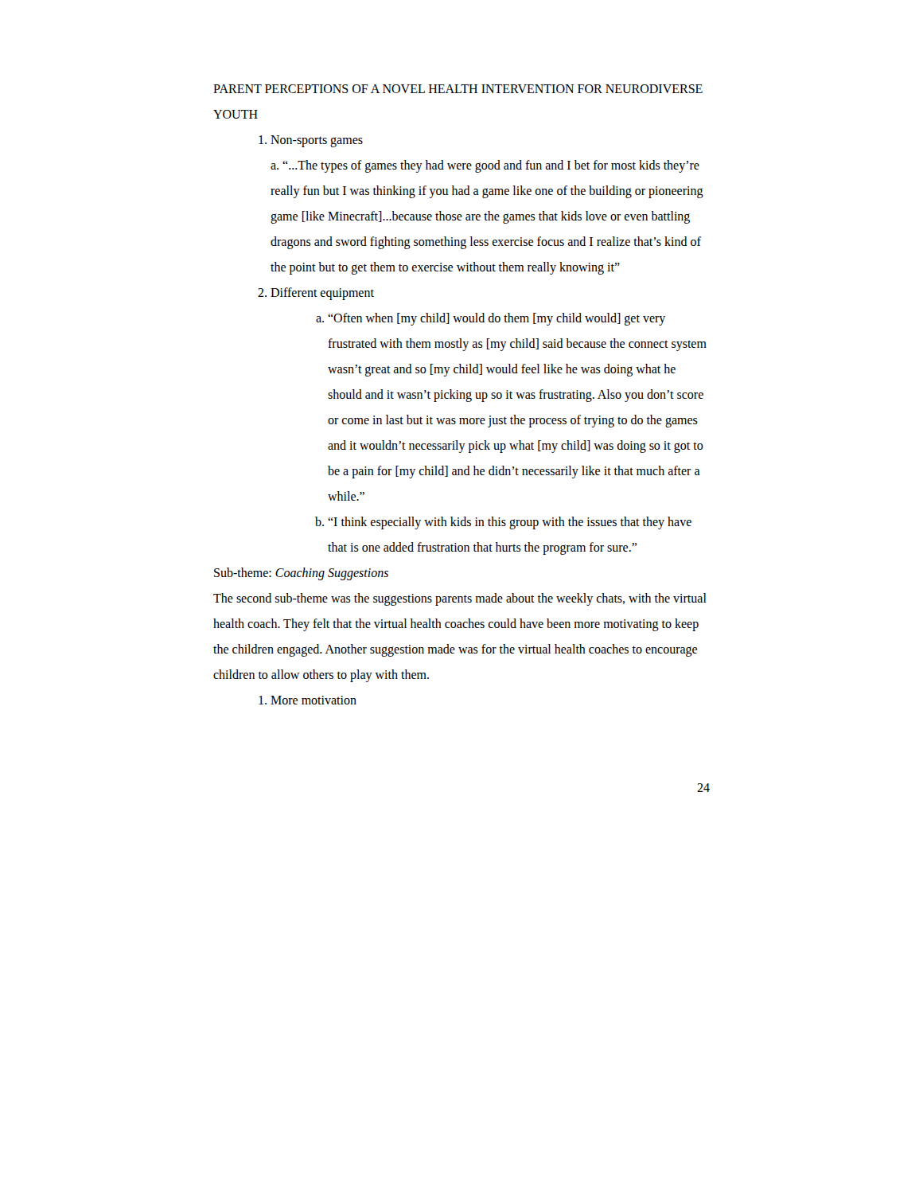Parent Perceptions of a Novel Health Intervention for Neurodiverse Youth
Non-sports games
a. “...The types of games they had were good and fun and I bet for most kids they’re really fun but I was thinking if you had a game like one of the building or pioneering game [like Minecraft]...because those are the games that kids love or even battling dragons and sword fighting something less exercise focus and I realize that’s kind of the point but to get them to exercise without them really knowing it”
Different equipment
“Often when [my child] would do them [my child would] get very frustrated with them mostly as [my child] said because the connect system wasn’t great and so [my child] would feel like he was doing what he should and it wasn’t picking up so it was frustrating. Also you don’t score or come in last but it was more just the process of trying to do the games and it wouldn’t necessarily pick up what [my child] was doing so it got to be a pain for [my child] and he didn’t necessarily like it that much after a while.”
“I think especially with kids in this group with the issues that they have that is one added frustration that hurts the program for sure.”
Sub-theme: Coaching Suggestions
The second sub-theme was the suggestions parents made about the weekly chats, with the virtual health coach. They felt that the virtual health coaches could have been more motivating to keep the children engaged. Another suggestion made was for the virtual health coaches to encourage children to allow others to play with them.
More motivation
24